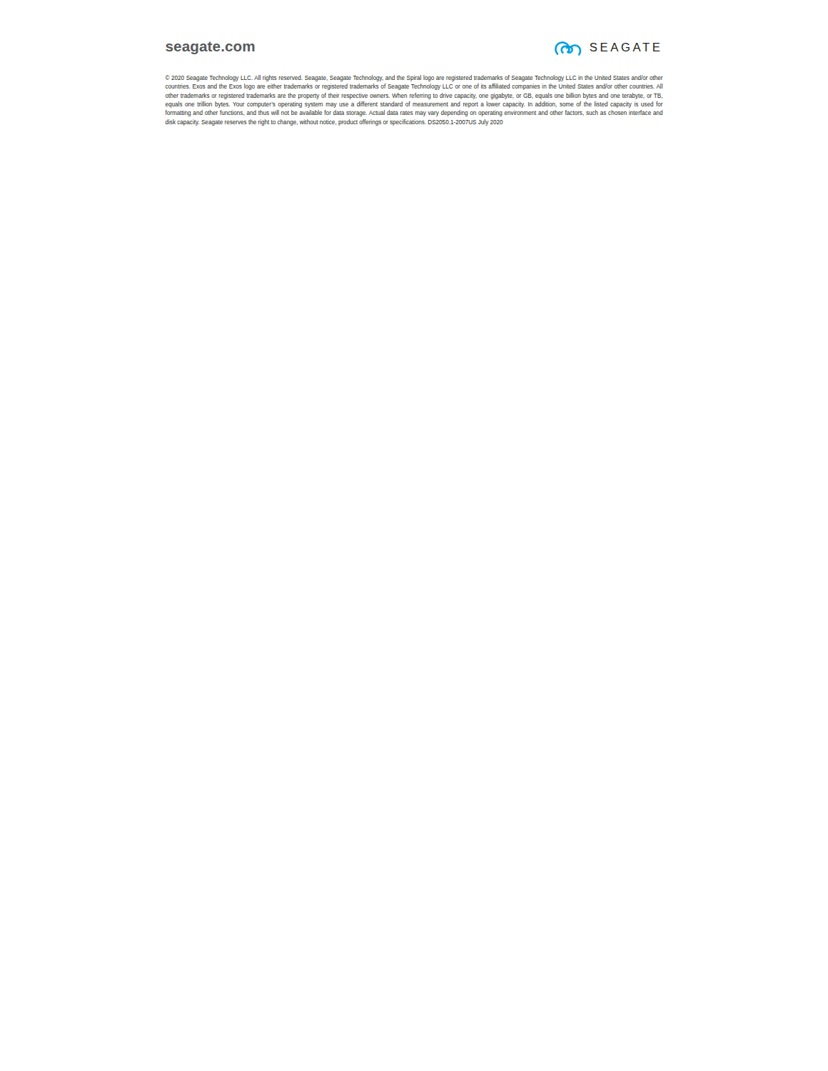seagate.com
SEAGATE
© 2020 Seagate Technology LLC. All rights reserved. Seagate, Seagate Technology, and the Spiral logo are registered trademarks of Seagate Technology LLC in the United States and/or other countries. Exos and the Exos logo are either trademarks or registered trademarks of Seagate Technology LLC or one of its affiliated companies in the United States and/or other countries. All other trademarks or registered trademarks are the property of their respective owners. When referring to drive capacity, one gigabyte, or GB, equals one billion bytes and one terabyte, or TB, equals one trillion bytes. Your computer’s operating system may use a different standard of measurement and report a lower capacity. In addition, some of the listed capacity is used for formatting and other functions, and thus will not be available for data storage. Actual data rates may vary depending on operating environment and other factors, such as chosen interface and disk capacity. Seagate reserves the right to change, without notice, product offerings or specifications. DS2050.1-2007US July 2020